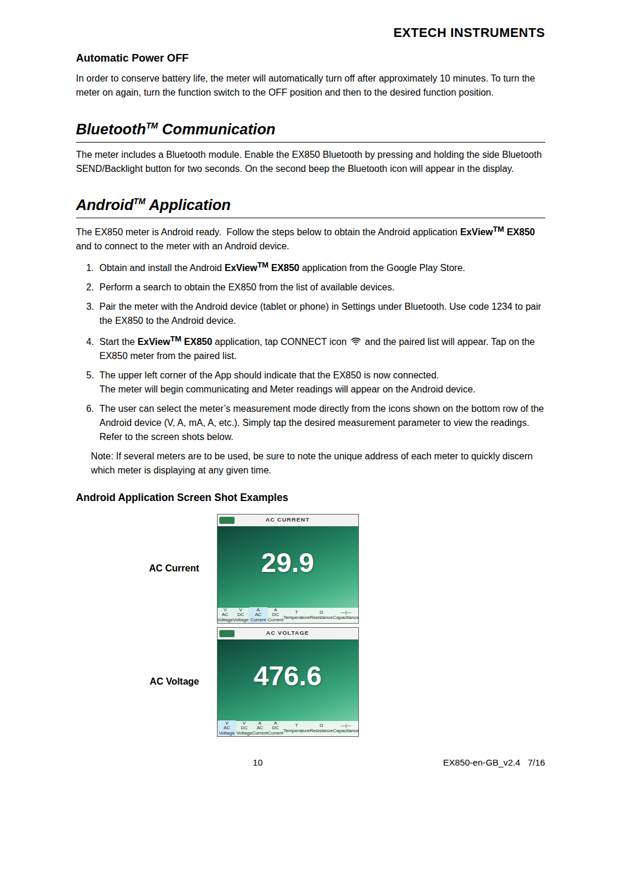EXTECH INSTRUMENTS
Automatic Power OFF
In order to conserve battery life, the meter will automatically turn off after approximately 10 minutes. To turn the meter on again, turn the function switch to the OFF position and then to the desired function position.
BluetoothTM Communication
The meter includes a Bluetooth module. Enable the EX850 Bluetooth by pressing and holding the side Bluetooth SEND/Backlight button for two seconds. On the second beep the Bluetooth icon will appear in the display.
AndroidTM Application
The EX850 meter is Android ready. Follow the steps below to obtain the Android application ExViewTM EX850 and to connect to the meter with an Android device.
Obtain and install the Android ExViewTM EX850 application from the Google Play Store.
Perform a search to obtain the EX850 from the list of available devices.
Pair the meter with the Android device (tablet or phone) in Settings under Bluetooth. Use code 1234 to pair the EX850 to the Android device.
Start the ExViewTM EX850 application, tap CONNECT icon and the paired list will appear. Tap on the EX850 meter from the paired list.
The upper left corner of the App should indicate that the EX850 is now connected.
The meter will begin communicating and Meter readings will appear on the Android device.
The user can select the meter’s measurement mode directly from the icons shown on the bottom row of the Android device (V, A, mA, A, etc.). Simply tap the desired measurement parameter to view the readings. Refer to the screen shots below.
Note: If several meters are to be used, be sure to note the unique address of each meter to quickly discern which meter is displaying at any given time.
Android Application Screen Shot Examples
AC Current
AC CURRENT
29.9
V
AC Voltage V
DC Voltage A
AC Current A
DC Current T
Temperature Ω
Resistance —|—
Capacitance
AC Voltage
AC VOLTAGE
476.6
V
AC Voltage V
DC Voltage A
AC Current A
DC Current T
Temperature Ω
Resistance —|—
Capacitance
10 EX850-en-GB_v2.4 7/16